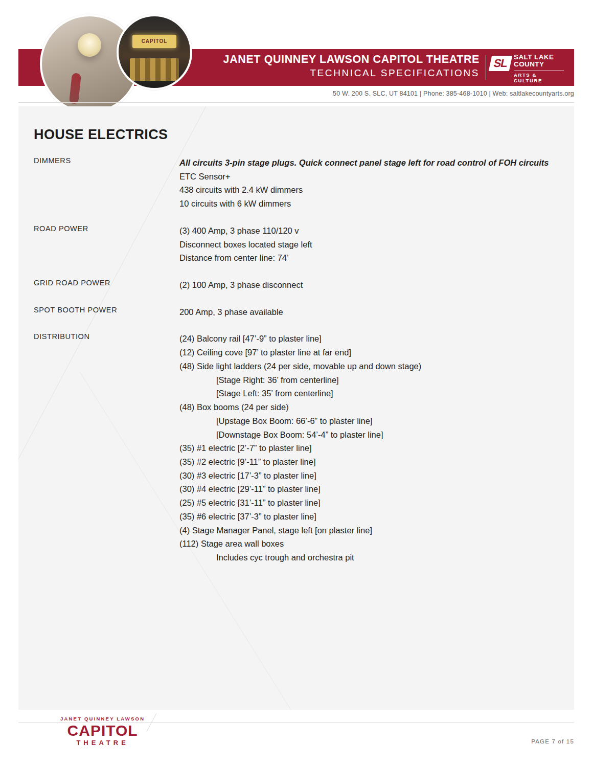JANET QUINNEY LAWSON CAPITOL THEATRE
TECHNICAL SPECIFICATIONS
SL
SALT LAKE
COUNTY
ARTS & CULTURE
50 W. 200 S. SLC, UT 84101 | Phone: 385-468-1010 | Web: saltlakecountyarts.org
HOUSE ELECTRICS
DIMMERS
All circuits 3-pin stage plugs. Quick connect panel stage left for road control of FOH circuits
ETC Sensor+
438 circuits with 2.4 kW dimmers
10 circuits with 6 kW dimmers
ROAD POWER
(3) 400 Amp, 3 phase 110/120 v
Disconnect boxes located stage left
Distance from center line: 74’
GRID ROAD POWER
(2) 100 Amp, 3 phase disconnect
SPOT BOOTH POWER
200 Amp, 3 phase available
DISTRIBUTION
(24) Balcony rail [47’-9” to plaster line]
(12) Ceiling cove [97’ to plaster line at far end]
(48) Side light ladders (24 per side, movable up and down stage)
[Stage Right: 36’ from centerline]
[Stage Left: 35’ from centerline]
(48) Box booms (24 per side)
[Upstage Box Boom: 66’-6” to plaster line]
[Downstage Box Boom: 54’-4” to plaster line]
(35) #1 electric [2’-7” to plaster line]
(35) #2 electric [9’-11” to plaster line]
(30) #3 electric [17’-3” to plaster line]
(30) #4 electric [29’-11” to plaster line]
(25) #5 electric [31’-11” to plaster line]
(35) #6 electric [37’-3” to plaster line]
(4) Stage Manager Panel, stage left [on plaster line]
(112) Stage area wall boxes
Includes cyc trough and orchestra pit
JANET QUINNEY LAWSON
CAPITOL
THEATRE
PAGE 7 of 15